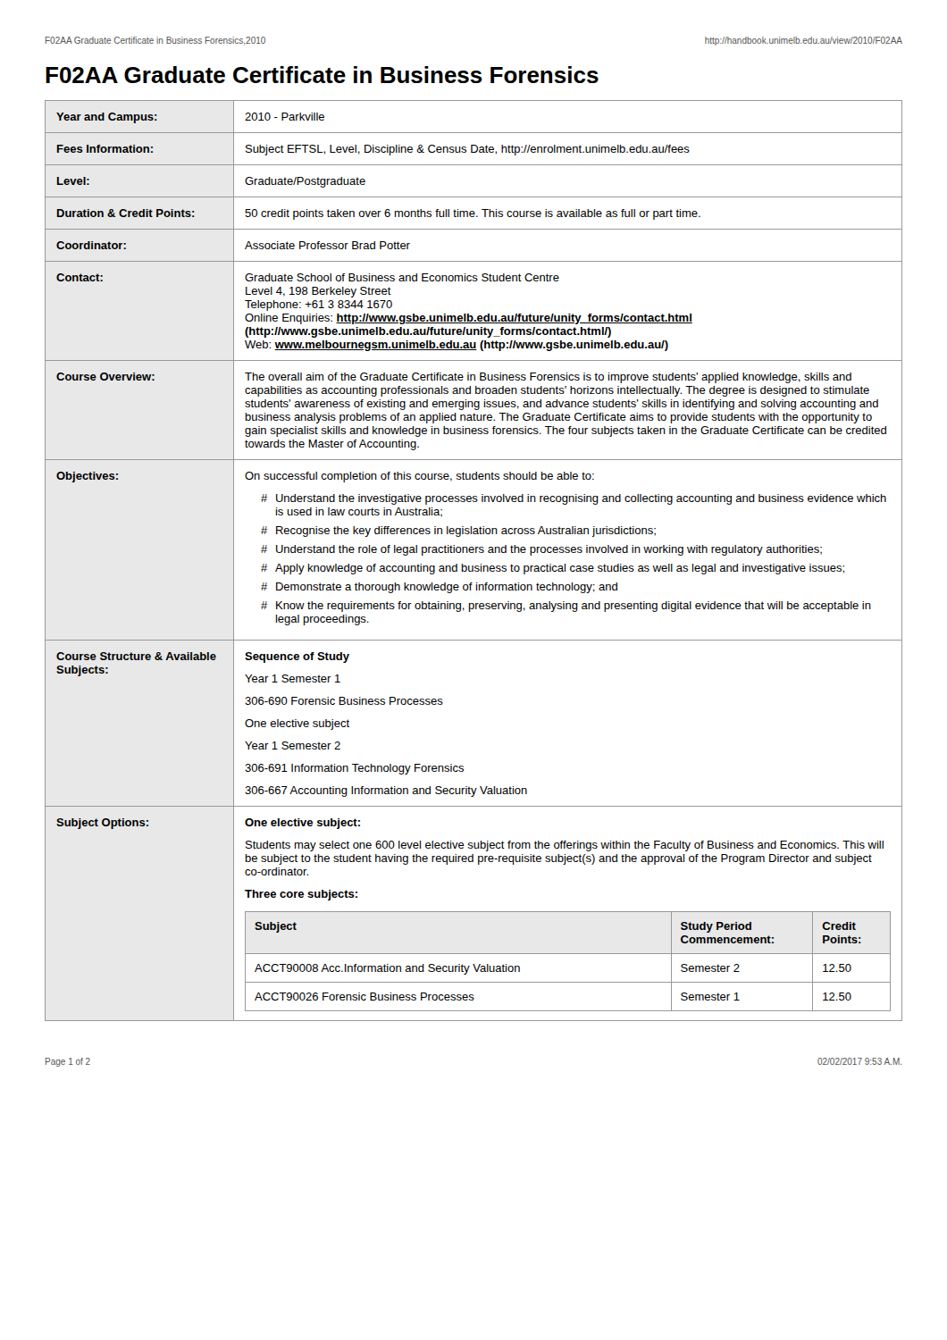F02AA Graduate Certificate in Business Forensics,2010 http://handbook.unimelb.edu.au/view/2010/F02AA
F02AA Graduate Certificate in Business Forensics
| Year and Campus: | 2010 - Parkville |
| Fees Information: | Subject EFTSL, Level, Discipline & Census Date, http://enrolment.unimelb.edu.au/fees |
| Level: | Graduate/Postgraduate |
| Duration & Credit Points: | 50 credit points taken over 6 months full time. This course is available as full or part time. |
| Coordinator: | Associate Professor Brad Potter |
| Contact: | Graduate School of Business and Economics Student Centre Level 4, 198 Berkeley Street Telephone: +61 3 8344 1670 Online Enquiries: http://www.gsbe.unimelb.edu.au/future/unity_forms/contact.html (http://www.gsbe.unimelb.edu.au/future/unity_forms/contact.html/) Web: www.melbournegsm.unimelb.edu.au (http://www.gsbe.unimelb.edu.au/) |
| Course Overview: | The overall aim of the Graduate Certificate in Business Forensics is to improve students' applied knowledge, skills and capabilities as accounting professionals and broaden students' horizons intellectually. The degree is designed to stimulate students' awareness of existing and emerging issues, and advance students' skills in identifying and solving accounting and business analysis problems of an applied nature. The Graduate Certificate aims to provide students with the opportunity to gain specialist skills and knowledge in business forensics. The four subjects taken in the Graduate Certificate can be credited towards the Master of Accounting. |
| Objectives: | On successful completion of this course, students should be able to: Understand the investigative processes involved in recognising and collecting accounting and business evidence which is used in law courts in Australia; Recognise the key differences in legislation across Australian jurisdictions; Understand the role of legal practitioners and the processes involved in working with regulatory authorities; Apply knowledge of accounting and business to practical case studies as well as legal and investigative issues; Demonstrate a thorough knowledge of information technology; and Know the requirements for obtaining, preserving, analysing and presenting digital evidence that will be acceptable in legal proceedings. |
| Course Structure & Available Subjects: | Sequence of Study Year 1 Semester 1 306-690 Forensic Business Processes One elective subject Year 1 Semester 2 306-691 Information Technology Forensics 306-667 Accounting Information and Security Valuation |
| Subject Options: | One elective subject: Students may select one 600 level elective subject from the offerings within the Faculty of Business and Economics. This will be subject to the student having the required pre-requisite subject(s) and the approval of the Program Director and subject co-ordinator. Three core subjects: / Subject / Study Period Commencement: / Credit Points: / / --- / --- / --- / / ACCT90008 Acc.Information and Security Valuation / Semester 2 / 12.50 / / ACCT90026 Forensic Business Processes / Semester 1 / 12.50 / |
Page 1 of 2 02/02/2017 9:53 A.M.